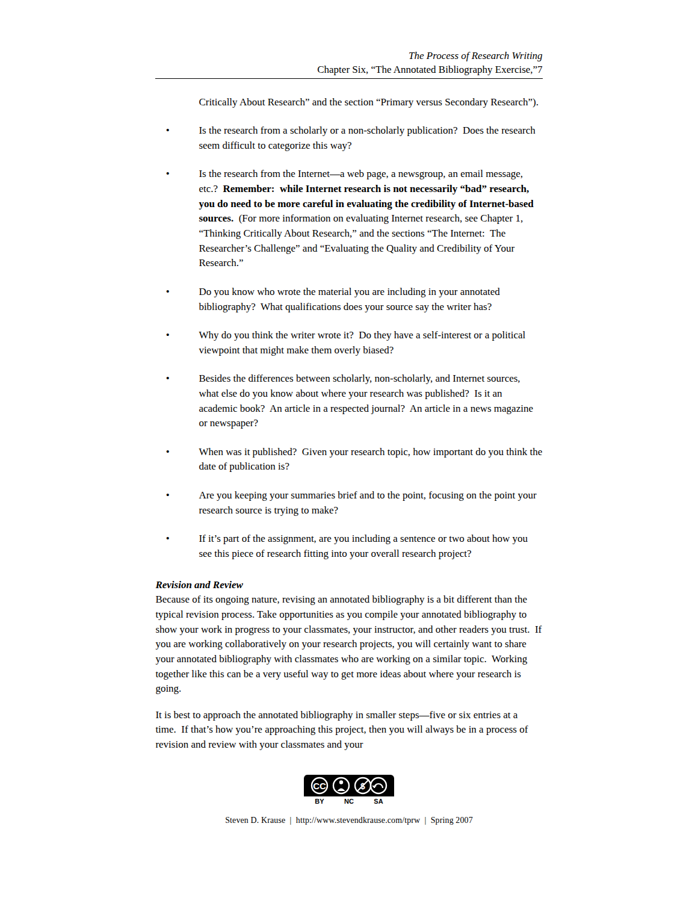The Process of Research Writing
Chapter Six, “The Annotated Bibliography Exercise,”7
Critically About Research” and the section “Primary versus Secondary Research”).
Is the research from a scholarly or a non-scholarly publication? Does the research seem difficult to categorize this way?
Is the research from the Internet—a web page, a newsgroup, an email message, etc.? Remember: while Internet research is not necessarily “bad” research, you do need to be more careful in evaluating the credibility of Internet-based sources. (For more information on evaluating Internet research, see Chapter 1, “Thinking Critically About Research,” and the sections “The Internet: The Researcher’s Challenge” and “Evaluating the Quality and Credibility of Your Research.”
Do you know who wrote the material you are including in your annotated bibliography? What qualifications does your source say the writer has?
Why do you think the writer wrote it? Do they have a self-interest or a political viewpoint that might make them overly biased?
Besides the differences between scholarly, non-scholarly, and Internet sources, what else do you know about where your research was published? Is it an academic book? An article in a respected journal? An article in a news magazine or newspaper?
When was it published? Given your research topic, how important do you think the date of publication is?
Are you keeping your summaries brief and to the point, focusing on the point your research source is trying to make?
If it’s part of the assignment, are you including a sentence or two about how you see this piece of research fitting into your overall research project?
Revision and Review
Because of its ongoing nature, revising an annotated bibliography is a bit different than the typical revision process. Take opportunities as you compile your annotated bibliography to show your work in progress to your classmates, your instructor, and other readers you trust. If you are working collaboratively on your research projects, you will certainly want to share your annotated bibliography with classmates who are working on a similar topic. Working together like this can be a very useful way to get more ideas about where your research is going.
It is best to approach the annotated bibliography in smaller steps—five or six entries at a time. If that’s how you’re approaching this project, then you will always be in a process of revision and review with your classmates and your
CC $ BY NC SA
Steven D. Krause | http://www.stevendkrause.com/tprw | Spring 2007